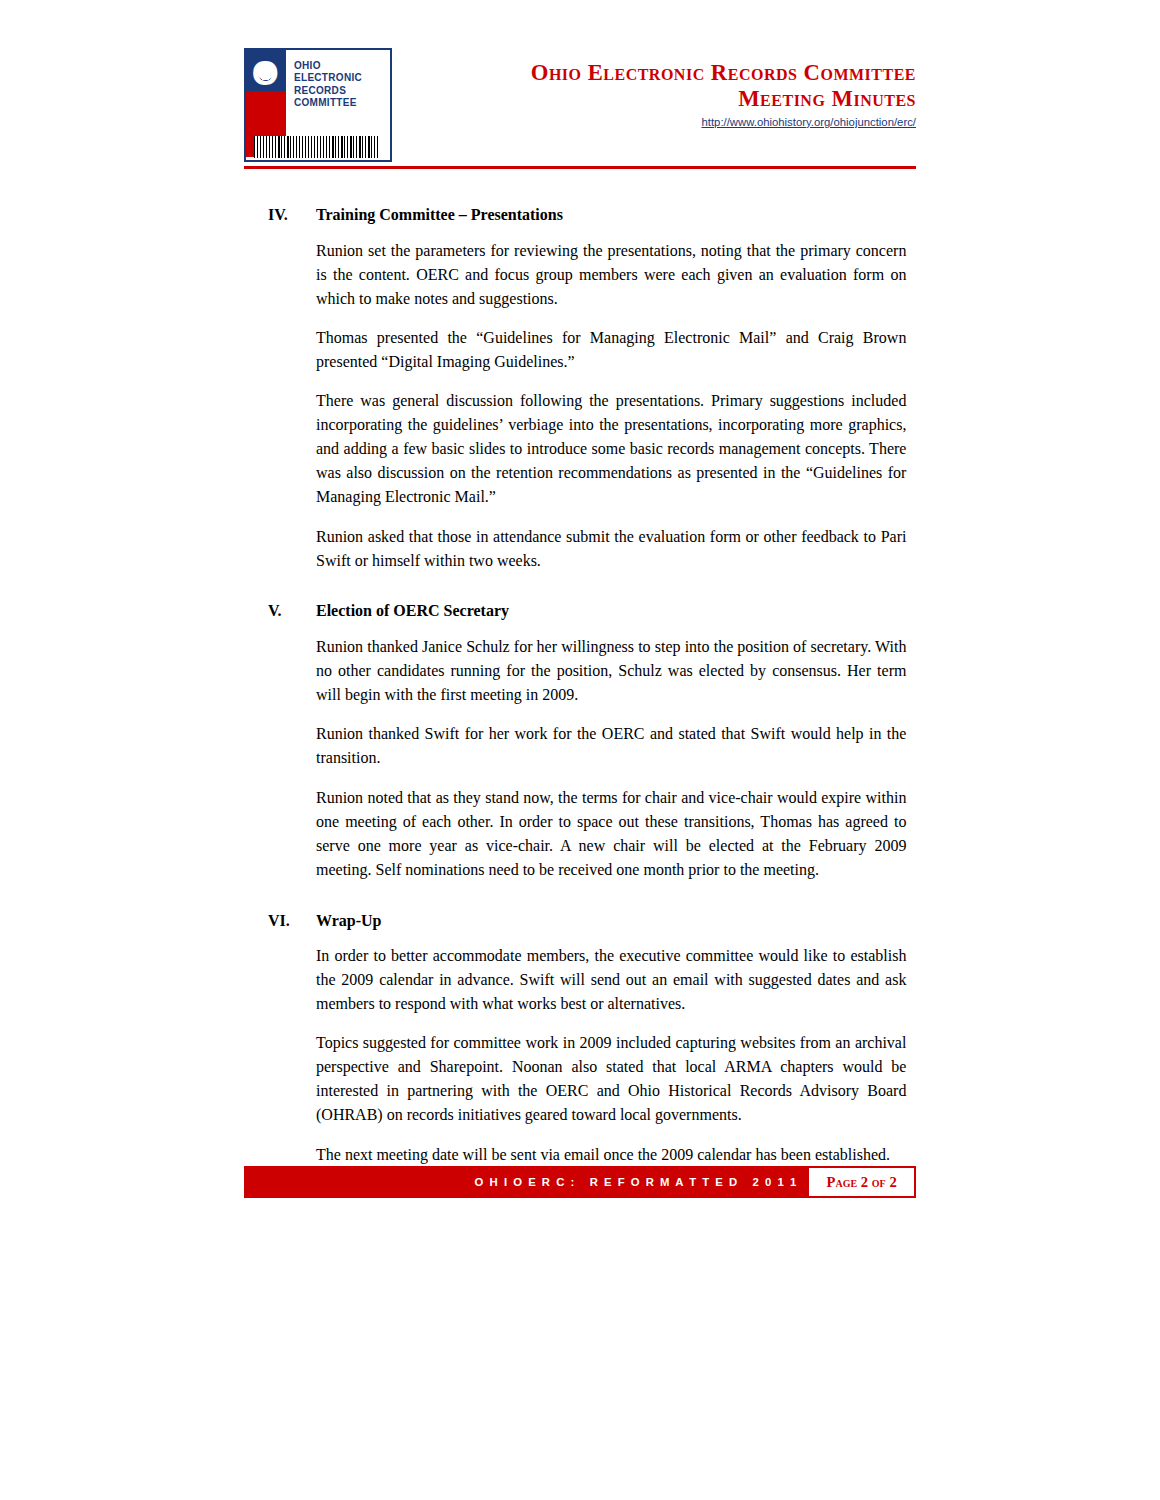O
OHIO
ELECTRONIC
RECORDS
COMMITTEE
Ohio Electronic Records Committee
Meeting Minutes
http://www.ohiohistory.org/ohiojunction/erc/
IV.
Training Committee – Presentations
Runion set the parameters for reviewing the presentations, noting that the primary concern is the content. OERC and focus group members were each given an evaluation form on which to make notes and suggestions.
Thomas presented the “Guidelines for Managing Electronic Mail” and Craig Brown presented “Digital Imaging Guidelines.”
There was general discussion following the presentations. Primary suggestions included incorporating the guidelines’ verbiage into the presentations, incorporating more graphics, and adding a few basic slides to introduce some basic records management concepts. There was also discussion on the retention recommendations as presented in the “Guidelines for Managing Electronic Mail.”
Runion asked that those in attendance submit the evaluation form or other feedback to Pari Swift or himself within two weeks.
V.
Election of OERC Secretary
Runion thanked Janice Schulz for her willingness to step into the position of secretary. With no other candidates running for the position, Schulz was elected by consensus. Her term will begin with the first meeting in 2009.
Runion thanked Swift for her work for the OERC and stated that Swift would help in the transition.
Runion noted that as they stand now, the terms for chair and vice-chair would expire within one meeting of each other. In order to space out these transitions, Thomas has agreed to serve one more year as vice-chair. A new chair will be elected at the February 2009 meeting. Self nominations need to be received one month prior to the meeting.
VI.
Wrap-Up
In order to better accommodate members, the executive committee would like to establish the 2009 calendar in advance. Swift will send out an email with suggested dates and ask members to respond with what works best or alternatives.
Topics suggested for committee work in 2009 included capturing websites from an archival perspective and Sharepoint. Noonan also stated that local ARMA chapters would be interested in partnering with the OERC and Ohio Historical Records Advisory Board (OHRAB) on records initiatives geared toward local governments.
The next meeting date will be sent via email once the 2009 calendar has been established.
O H I O E R C : R E F O R M A T T E D 2 0 1 1
Page 2 of 2